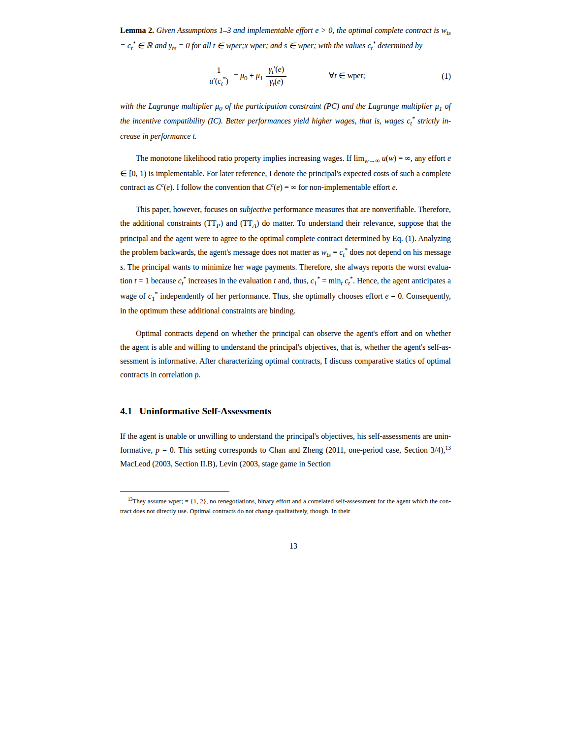Lemma 2. Given Assumptions 1–3 and implementable effort e > 0, the optimal complete contract is wts = ct* ∈ ℝ and yts = 0 for all t ∈ wper;x wper; and s ∈ wper; with the values ct* determined by
1 u′(ct*) = μ0 + μ1 γt′(e) γt(e) ∀t ∈ wper; (1)
with the Lagrange multiplier μ0 of the participation constraint (PC) and the Lagrange multiplier μ1 of the incentive compatibility (IC). Better performances yield higher wages, that is, wages ct* strictly increase in performance t.
The monotone likelihood ratio property implies increasing wages. If limw→∞ u(w) = ∞, any effort e ∈ [0, 1) is implementable. For later reference, I denote the principal's expected costs of such a complete contract as Cc(e). I follow the convention that Cc(e) = ∞ for non-implementable effort e.
This paper, however, focuses on subjective performance measures that are nonverifiable. Therefore, the additional constraints (TTP) and (TTA) do matter. To understand their relevance, suppose that the principal and the agent were to agree to the optimal complete contract determined by Eq. (1). Analyzing the problem backwards, the agent's message does not matter as wts = ct* does not depend on his message s. The principal wants to minimize her wage payments. Therefore, she always reports the worst evaluation t = 1 because ct* increases in the evaluation t and, thus, c1* = mint ct*. Hence, the agent anticipates a wage of c1* independently of her performance. Thus, she optimally chooses effort e = 0. Consequently, in the optimum these additional constraints are binding.
Optimal contracts depend on whether the principal can observe the agent's effort and on whether the agent is able and willing to understand the principal's objectives, that is, whether the agent's self-assessment is informative. After characterizing optimal contracts, I discuss comparative statics of optimal contracts in correlation p.
4.1 Uninformative Self-Assessments
If the agent is unable or unwilling to understand the principal's objectives, his self-assessments are uninformative, p = 0. This setting corresponds to Chan and Zheng (2011, one-period case, Section 3/4),13 MacLeod (2003, Section II.B), Levin (2003, stage game in Section
13They assume wper; = {1, 2}, no renegotiations, binary effort and a correlated self-assessment for the agent which the contract does not directly use. Optimal contracts do not change qualitatively, though. In their
13